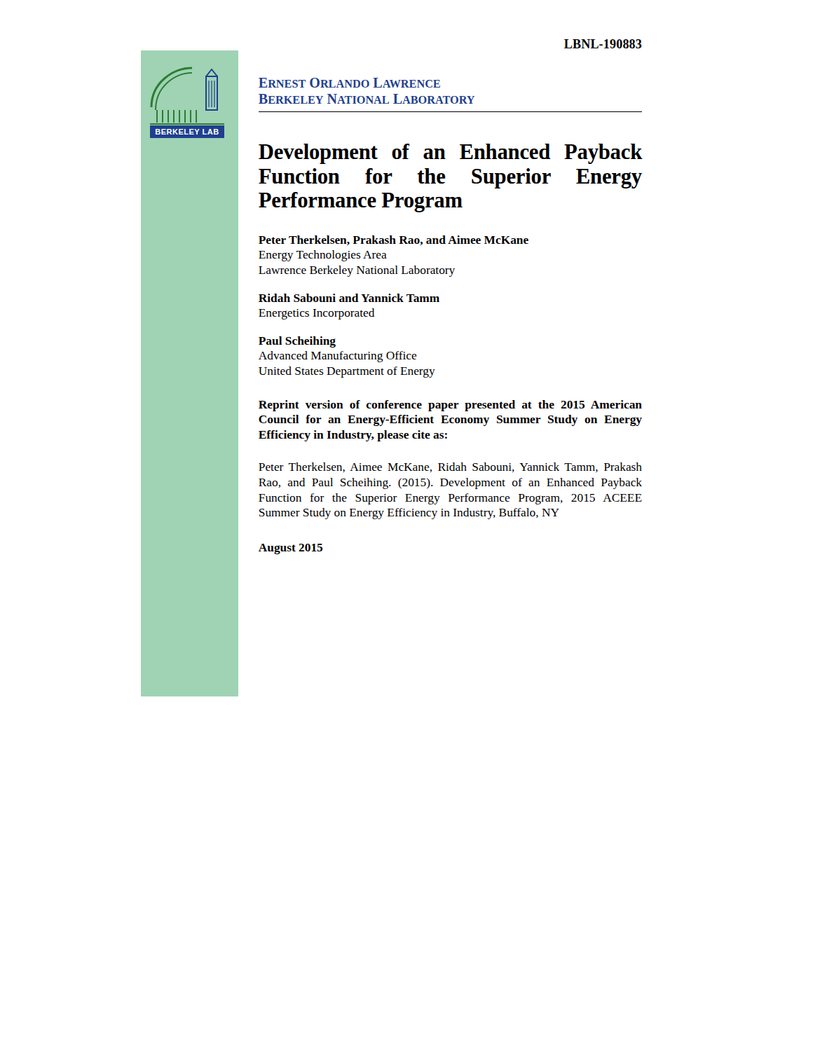BERKELEY LAB
LBNL-190883
ERNEST ORLANDO LAWRENCE
BERKELEY NATIONAL LABORATORY
Development of an Enhanced Payback Function for the Superior Energy Performance Program
Peter Therkelsen, Prakash Rao, and Aimee McKane
Energy Technologies Area
Lawrence Berkeley National Laboratory
Ridah Sabouni and Yannick Tamm
Energetics Incorporated
Paul Scheihing
Advanced Manufacturing Office
United States Department of Energy
Reprint version of conference paper presented at the 2015 American Council for an Energy-Efficient Economy Summer Study on Energy Efficiency in Industry, please cite as:
Peter Therkelsen, Aimee McKane, Ridah Sabouni, Yannick Tamm, Prakash Rao, and Paul Scheihing. (2015). Development of an Enhanced Payback Function for the Superior Energy Performance Program, 2015 ACEEE Summer Study on Energy Efficiency in Industry, Buffalo, NY
August 2015